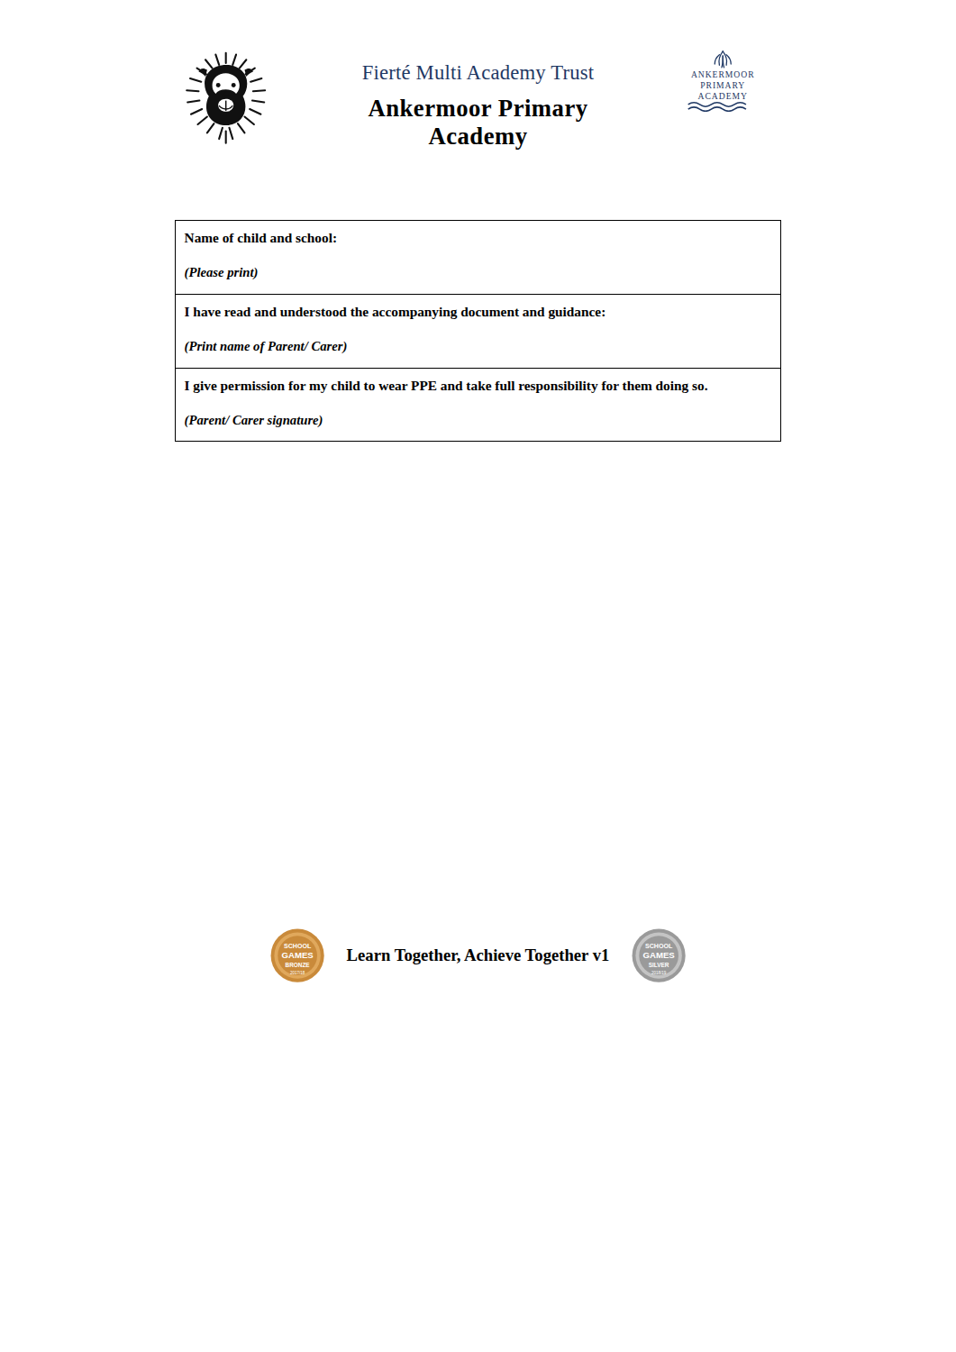Fierté Multi Academy Trust
Ankermoor Primary Academy
ANKERMOOR PRIMARY ACADEMY
| Name of child and school: (Please print) |
| I have read and understood the accompanying document and guidance: (Print name of Parent/ Carer) |
| I give permission for my child to wear PPE and take full responsibility for them doing so. (Parent/ Carer signature) |
SCHOOL GAMES BRONZE 2017/18
Learn Together, Achieve Together v1
SCHOOL GAMES SILVER 2018/19